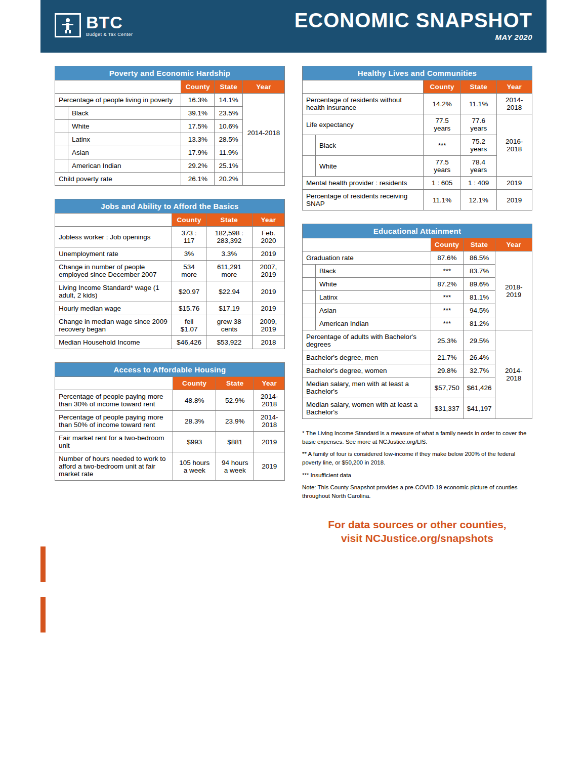BTC Budget & Tax Center
ECONOMIC SNAPSHOT
MAY 2020
Poverty and Economic Hardship
| | County | State | Year |
| --- | --- | --- | --- |
| Percentage of people living in poverty | 16.3% | 14.1% | 2014-2018 |
| | Black | 39.1% | 23.5% |
| | White | 17.5% | 10.6% |
| | Latinx | 13.3% | 28.5% |
| | Asian | 17.9% | 11.9% |
| | American Indian | 29.2% | 25.1% |
| Child poverty rate | 26.1% | 20.2% | |
Jobs and Ability to Afford the Basics
| | County | State | Year |
| --- | --- | --- | --- |
| Jobless worker : Job openings | 373 : 117 | 182,598 : 283,392 | Feb. 2020 |
| Unemployment rate | 3% | 3.3% | 2019 |
| Change in number of people employed since December 2007 | 534 more | 611,291 more | 2007, 2019 |
| Living Income Standard* wage (1 adult, 2 kids) | $20.97 | $22.94 | 2019 |
| Hourly median wage | $15.76 | $17.19 | 2019 |
| Change in median wage since 2009 recovery began | fell $1.07 | grew 38 cents | 2009, 2019 |
| Median Household Income | $46,426 | $53,922 | 2018 |
Access to Affordable Housing
| | County | State | Year |
| --- | --- | --- | --- |
| Percentage of people paying more than 30% of income toward rent | 48.8% | 52.9% | 2014-2018 |
| Percentage of people paying more than 50% of income toward rent | 28.3% | 23.9% | 2014-2018 |
| Fair market rent for a two-bedroom unit | $993 | $881 | 2019 |
| Number of hours needed to work to afford a two-bedroom unit at fair market rate | 105 hours a week | 94 hours a week | 2019 |
Healthy Lives and Communities
| | County | State | Year |
| --- | --- | --- | --- |
| Percentage of residents without health insurance | 14.2% | 11.1% | 2014-2018 |
| Life expectancy | 77.5 years | 77.6 years | 2016-2018 |
| | Black | *** | 75.2 years |
| | White | 77.5 years | 78.4 years |
| Mental health provider : residents | 1 : 605 | 1 : 409 | 2019 |
| Percentage of residents receiving SNAP | 11.1% | 12.1% | 2019 |
Educational Attainment
| | County | State | Year |
| --- | --- | --- | --- |
| Graduation rate | 87.6% | 86.5% | 2018-2019 |
| | Black | *** | 83.7% |
| | White | 87.2% | 89.6% |
| | Latinx | *** | 81.1% |
| | Asian | *** | 94.5% |
| | American Indian | *** | 81.2% |
| Percentage of adults with Bachelor's degrees | 25.3% | 29.5% | 2014-2018 |
| Bachelor's degree, men | 21.7% | 26.4% |
| Bachelor's degree, women | 29.8% | 32.7% |
| Median salary, men with at least a Bachelor's | $57,750 | $61,426 |
| Median salary, women with at least a Bachelor's | $31,337 | $41,197 |
* The Living Income Standard is a measure of what a family needs in order to cover the basic expenses. See more at NCJustice.org/LIS.
** A family of four is considered low-income if they make below 200% of the federal poverty line, or $50,200 in 2018.
*** Insufficient data
Note: This County Snapshot provides a pre-COVID-19 economic picture of counties throughout North Carolina.
For data sources or other counties,
visit NCJustice.org/snapshots